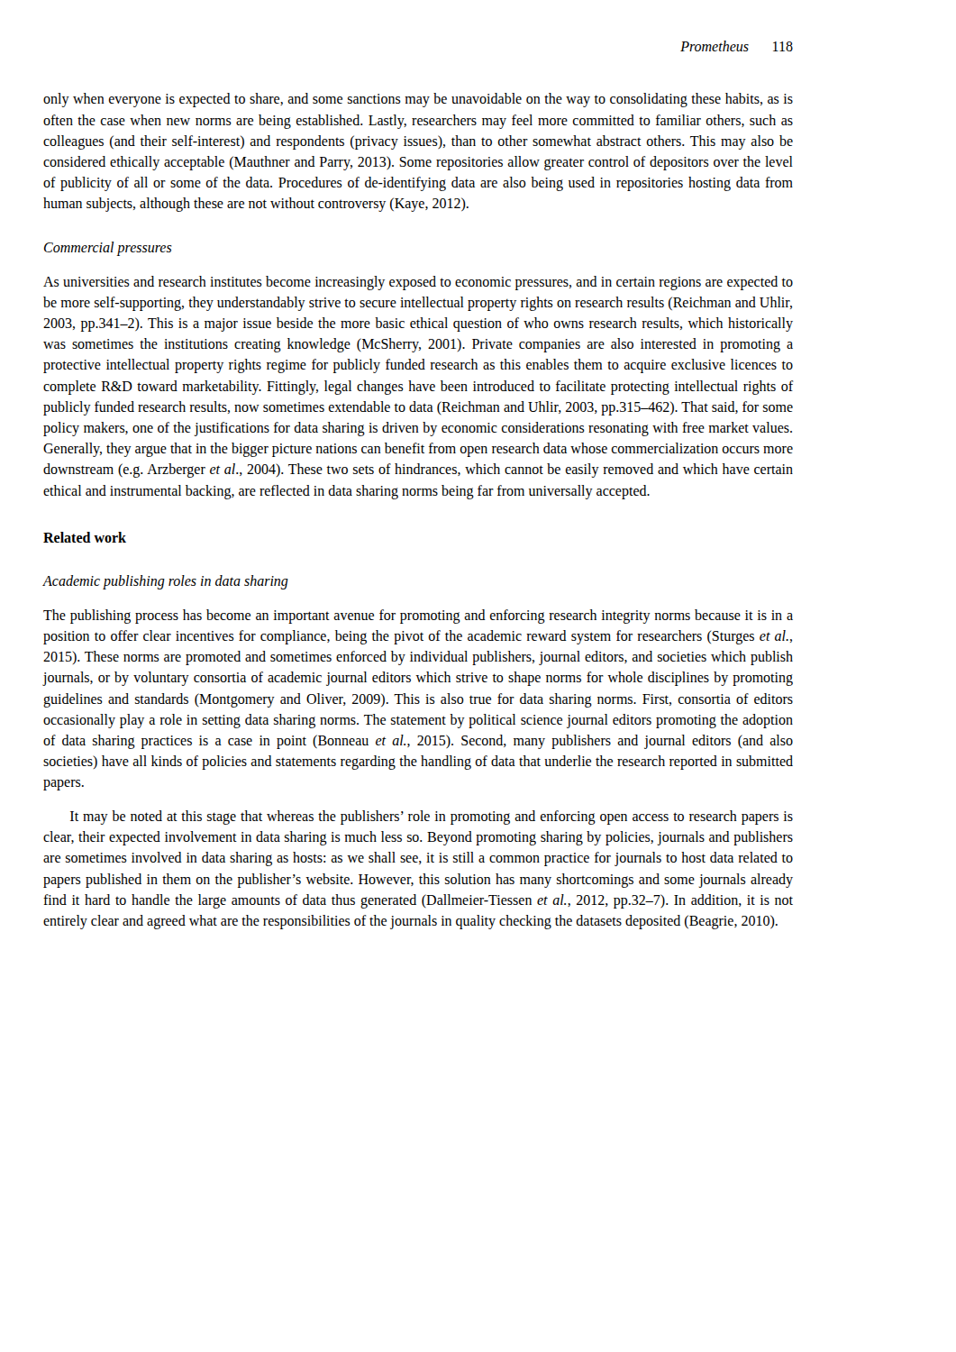Prometheus 118
only when everyone is expected to share, and some sanctions may be unavoidable on the way to consolidating these habits, as is often the case when new norms are being established. Lastly, researchers may feel more committed to familiar others, such as colleagues (and their self-interest) and respondents (privacy issues), than to other somewhat abstract others. This may also be considered ethically acceptable (Mauthner and Parry, 2013). Some repositories allow greater control of depositors over the level of publicity of all or some of the data. Procedures of de-identifying data are also being used in repositories hosting data from human subjects, although these are not without controversy (Kaye, 2012).
Commercial pressures
As universities and research institutes become increasingly exposed to economic pressures, and in certain regions are expected to be more self-supporting, they understandably strive to secure intellectual property rights on research results (Reichman and Uhlir, 2003, pp.341–2). This is a major issue beside the more basic ethical question of who owns research results, which historically was sometimes the institutions creating knowledge (McSherry, 2001). Private companies are also interested in promoting a protective intellectual property rights regime for publicly funded research as this enables them to acquire exclusive licences to complete R&D toward marketability. Fittingly, legal changes have been introduced to facilitate protecting intellectual rights of publicly funded research results, now sometimes extendable to data (Reichman and Uhlir, 2003, pp.315–462). That said, for some policy makers, one of the justifications for data sharing is driven by economic considerations resonating with free market values. Generally, they argue that in the bigger picture nations can benefit from open research data whose commercialization occurs more downstream (e.g. Arzberger et al., 2004). These two sets of hindrances, which cannot be easily removed and which have certain ethical and instrumental backing, are reflected in data sharing norms being far from universally accepted.
Related work
Academic publishing roles in data sharing
The publishing process has become an important avenue for promoting and enforcing research integrity norms because it is in a position to offer clear incentives for compliance, being the pivot of the academic reward system for researchers (Sturges et al., 2015). These norms are promoted and sometimes enforced by individual publishers, journal editors, and societies which publish journals, or by voluntary consortia of academic journal editors which strive to shape norms for whole disciplines by promoting guidelines and standards (Montgomery and Oliver, 2009). This is also true for data sharing norms. First, consortia of editors occasionally play a role in setting data sharing norms. The statement by political science journal editors promoting the adoption of data sharing practices is a case in point (Bonneau et al., 2015). Second, many publishers and journal editors (and also societies) have all kinds of policies and statements regarding the handling of data that underlie the research reported in submitted papers.
It may be noted at this stage that whereas the publishers’ role in promoting and enforcing open access to research papers is clear, their expected involvement in data sharing is much less so. Beyond promoting sharing by policies, journals and publishers are sometimes involved in data sharing as hosts: as we shall see, it is still a common practice for journals to host data related to papers published in them on the publisher’s website. However, this solution has many shortcomings and some journals already find it hard to handle the large amounts of data thus generated (Dallmeier-Tiessen et al., 2012, pp.32–7). In addition, it is not entirely clear and agreed what are the responsibilities of the journals in quality checking the datasets deposited (Beagrie, 2010).